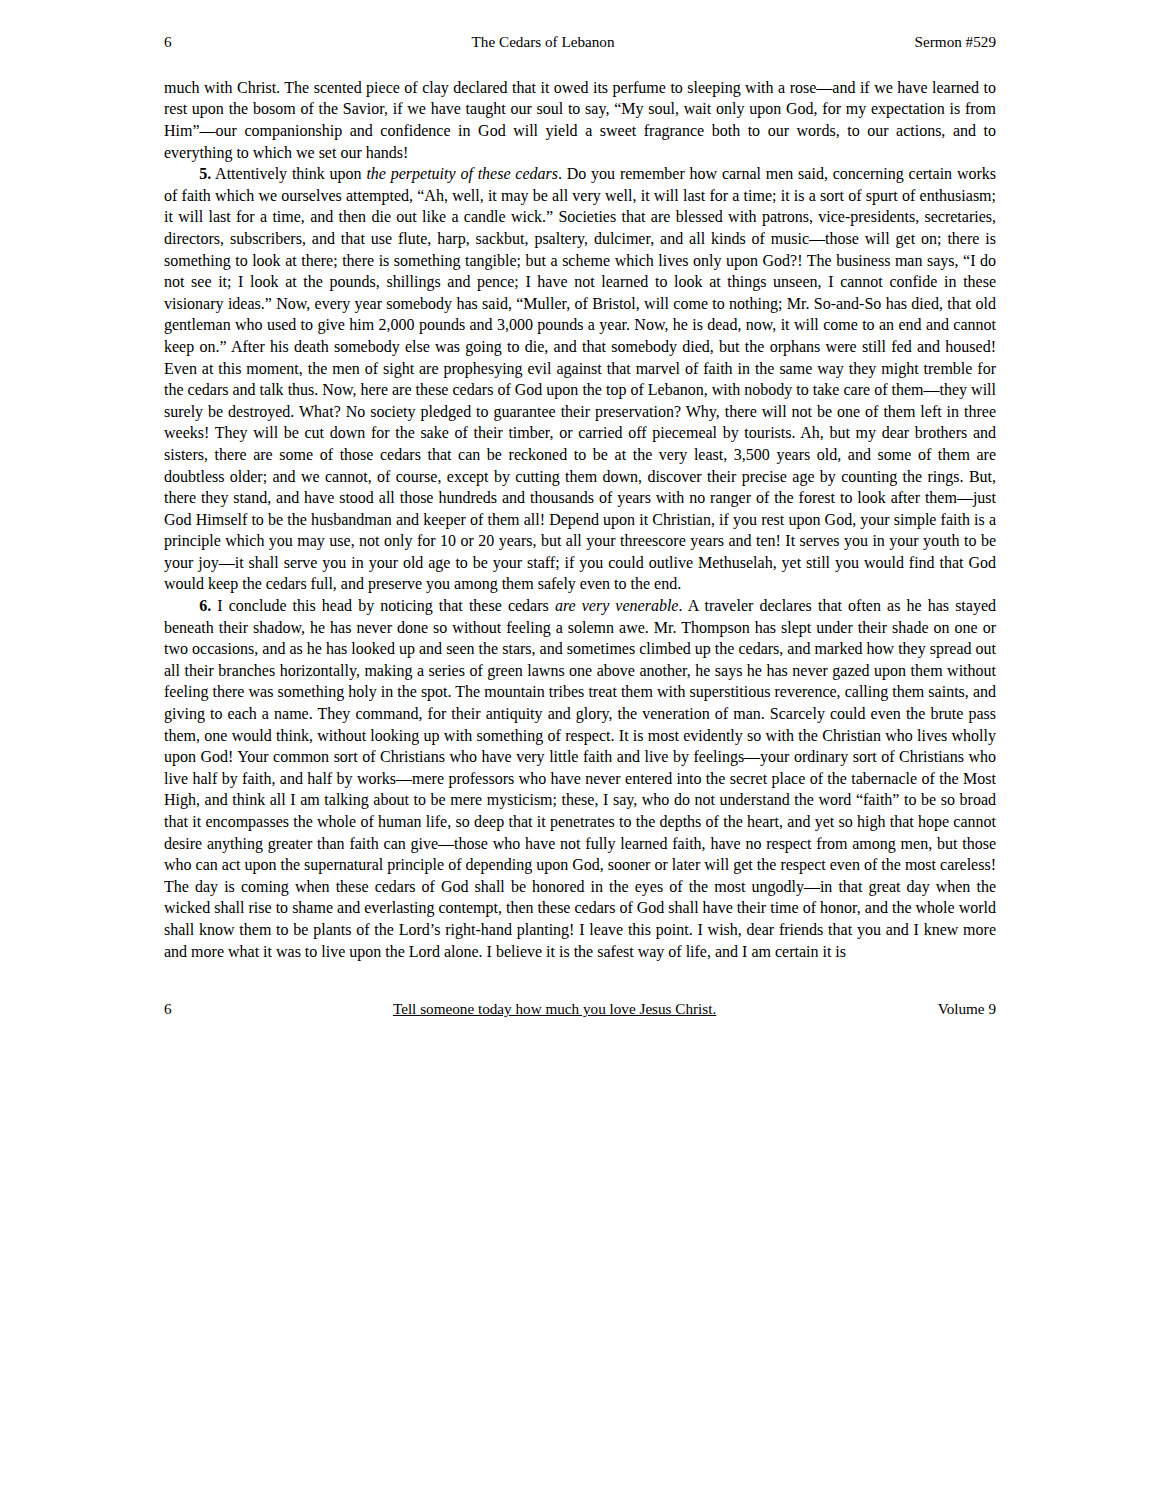6 The Cedars of Lebanon Sermon #529
much with Christ. The scented piece of clay declared that it owed its perfume to sleeping with a rose—and if we have learned to rest upon the bosom of the Savior, if we have taught our soul to say, “My soul, wait only upon God, for my expectation is from Him”—our companionship and confidence in God will yield a sweet fragrance both to our words, to our actions, and to everything to which we set our hands!
5. Attentively think upon the perpetuity of these cedars. Do you remember how carnal men said, concerning certain works of faith which we ourselves attempted, “Ah, well, it may be all very well, it will last for a time; it is a sort of spurt of enthusiasm; it will last for a time, and then die out like a candle wick.” Societies that are blessed with patrons, vice-presidents, secretaries, directors, subscribers, and that use flute, harp, sackbut, psaltery, dulcimer, and all kinds of music—those will get on; there is something to look at there; there is something tangible; but a scheme which lives only upon God?! The business man says, “I do not see it; I look at the pounds, shillings and pence; I have not learned to look at things unseen, I cannot confide in these visionary ideas.” Now, every year somebody has said, “Muller, of Bristol, will come to nothing; Mr. So-and-So has died, that old gentleman who used to give him 2,000 pounds and 3,000 pounds a year. Now, he is dead, now, it will come to an end and cannot keep on.” After his death somebody else was going to die, and that somebody died, but the orphans were still fed and housed! Even at this moment, the men of sight are prophesying evil against that marvel of faith in the same way they might tremble for the cedars and talk thus. Now, here are these cedars of God upon the top of Lebanon, with nobody to take care of them—they will surely be destroyed. What? No society pledged to guarantee their preservation? Why, there will not be one of them left in three weeks! They will be cut down for the sake of their timber, or carried off piecemeal by tourists. Ah, but my dear brothers and sisters, there are some of those cedars that can be reckoned to be at the very least, 3,500 years old, and some of them are doubtless older; and we cannot, of course, except by cutting them down, discover their precise age by counting the rings. But, there they stand, and have stood all those hundreds and thousands of years with no ranger of the forest to look after them—just God Himself to be the husbandman and keeper of them all! Depend upon it Christian, if you rest upon God, your simple faith is a principle which you may use, not only for 10 or 20 years, but all your threescore years and ten! It serves you in your youth to be your joy—it shall serve you in your old age to be your staff; if you could outlive Methuselah, yet still you would find that God would keep the cedars full, and preserve you among them safely even to the end.
6. I conclude this head by noticing that these cedars are very venerable. A traveler declares that often as he has stayed beneath their shadow, he has never done so without feeling a solemn awe. Mr. Thompson has slept under their shade on one or two occasions, and as he has looked up and seen the stars, and sometimes climbed up the cedars, and marked how they spread out all their branches horizontally, making a series of green lawns one above another, he says he has never gazed upon them without feeling there was something holy in the spot. The mountain tribes treat them with superstitious reverence, calling them saints, and giving to each a name. They command, for their antiquity and glory, the veneration of man. Scarcely could even the brute pass them, one would think, without looking up with something of respect. It is most evidently so with the Christian who lives wholly upon God! Your common sort of Christians who have very little faith and live by feelings—your ordinary sort of Christians who live half by faith, and half by works—mere professors who have never entered into the secret place of the tabernacle of the Most High, and think all I am talking about to be mere mysticism; these, I say, who do not understand the word “faith” to be so broad that it encompasses the whole of human life, so deep that it penetrates to the depths of the heart, and yet so high that hope cannot desire anything greater than faith can give—those who have not fully learned faith, have no respect from among men, but those who can act upon the supernatural principle of depending upon God, sooner or later will get the respect even of the most careless! The day is coming when these cedars of God shall be honored in the eyes of the most ungodly—in that great day when the wicked shall rise to shame and everlasting contempt, then these cedars of God shall have their time of honor, and the whole world shall know them to be plants of the Lord’s right-hand planting! I leave this point. I wish, dear friends that you and I knew more and more what it was to live upon the Lord alone. I believe it is the safest way of life, and I am certain it is
6 Tell someone today how much you love Jesus Christ. Volume 9